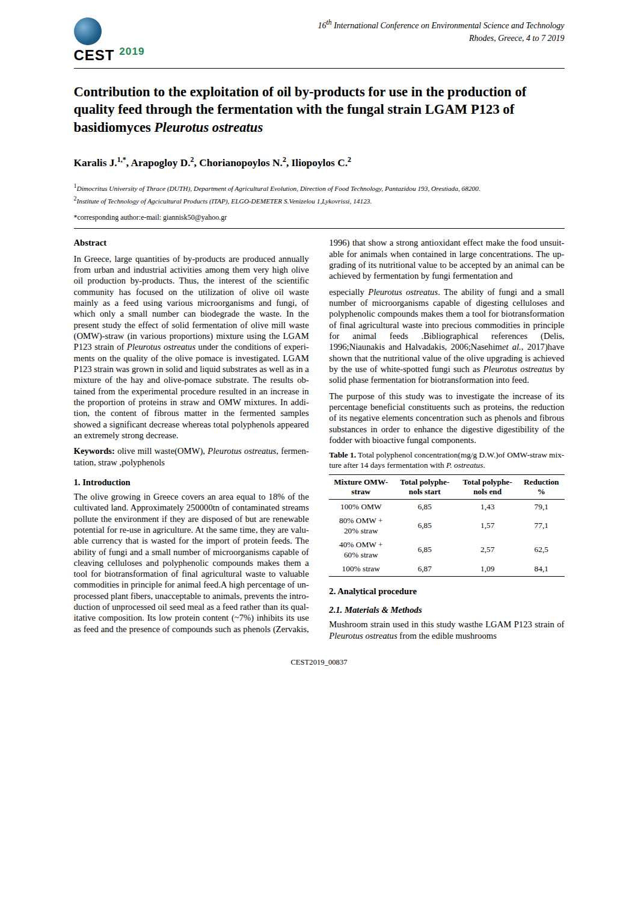CEST 2019
16th International Conference on Environmental Science and Technology
Rhodes, Greece, 4 to 7 2019
Contribution to the exploitation of oil by-products for use in the production of quality feed through the fermentation with the fungal strain LGAM P123 of basidiomyces Pleurotus ostreatus
Karalis J.1,*, Arapogloy D.2, Chorianopoylos N.2, Iliopoylos C.2
1Dimocritus University of Thrace (DUTH), Department of Agricultural Evolution, Direction of Food Technology, Pantazidou 193, Orestiada, 68200.
2Institute of Technology of Agcicultural Products (ITAP), ELGO-DEMETER S.Venizelou 1,Lykovrissi, 14123.
*corresponding author:e-mail: giannisk50@yahoo.gr
Abstract
In Greece, large quantities of by-products are produced annually from urban and industrial activities among them very high olive oil production by-products. Thus, the interest of the scientific community has focused on the utilization of olive oil waste mainly as a feed using various microorganisms and fungi, of which only a small number can biodegrade the waste. In the present study the effect of solid fermentation of olive mill waste (OMW)-straw (in various proportions) mixture using the LGAM P123 strain of Pleurotus ostreatus under the conditions of experiments on the quality of the olive pomace is investigated. LGAM P123 strain was grown in solid and liquid substrates as well as in a mixture of the hay and olive-pomace substrate. The results obtained from the experimental procedure resulted in an increase in the proportion of proteins in straw and OMW mixtures. In addition, the content of fibrous matter in the fermented samples showed a significant decrease whereas total polyphenols appeared an extremely strong decrease.
Keywords: olive mill waste(OMW), Pleurotus ostreatus, fermentation, straw ,polyphenols
1. Introduction
The olive growing in Greece covers an area equal to 18% of the cultivated land. Approximately 250000tn of contaminated streams pollute the environment if they are disposed of but are renewable potential for re-use in agriculture. At the same time, they are valuable currency that is wasted for the import of protein feeds. The ability of fungi and a small number of microorganisms capable of cleaving celluloses and polyphenolic compounds makes them a tool for biotransformation of final agricultural waste to valuable commodities in principle for animal feed.A high percentage of unprocessed plant fibers, unacceptable to animals, prevents the introduction of unprocessed oil seed meal as a feed rather than its qualitative composition. Its low protein content (~7%) inhibits its use as feed and the presence of compounds such as phenols (Zervakis, 1996) that show a strong antioxidant effect make the food unsuitable for animals when contained in large concentrations. The upgrading of its nutritional value to be accepted by an animal can be achieved by fermentation by fungi fermentation and
especially Pleurotus ostreatus. The ability of fungi and a small number of microorganisms capable of digesting celluloses and polyphenolic compounds makes them a tool for biotransformation of final agricultural waste into precious commodities in principle for animal feeds .Bibliographical references (Delis, 1996;Niaunakis and Halvadakis, 2006;Nasehimet al., 2017)have shown that the nutritional value of the olive upgrading is achieved by the use of white-spotted fungi such as Pleurotus ostreatus by solid phase fermentation for biotransformation into feed.
The purpose of this study was to investigate the increase of its percentage beneficial constituents such as proteins, the reduction of its negative elements concentration such as phenols and fibrous substances in order to enhance the digestive digestibility of the fodder with bioactive fungal components.
Table 1. Total polyphenol concentration(mg/g D.W.)of OMW-straw mixture after 14 days fermentation with P. ostreatus .
| Mixture OMW-straw | Total polyphenols start | Total polyphenols end | Reduction % |
| --- | --- | --- | --- |
| 100% OMW | 6,85 | 1,43 | 79,1 |
| 80% OMW + 20% straw | 6,85 | 1,57 | 77,1 |
| 40% OMW + 60% straw | 6,85 | 2,57 | 62,5 |
| 100% straw | 6,87 | 1,09 | 84,1 |
2. Analytical procedure
2.1. Materials & Methods
Mushroom strain used in this study wasthe LGAM P123 strain of Pleurotus ostreatus from the edible mushrooms
CEST2019_00837